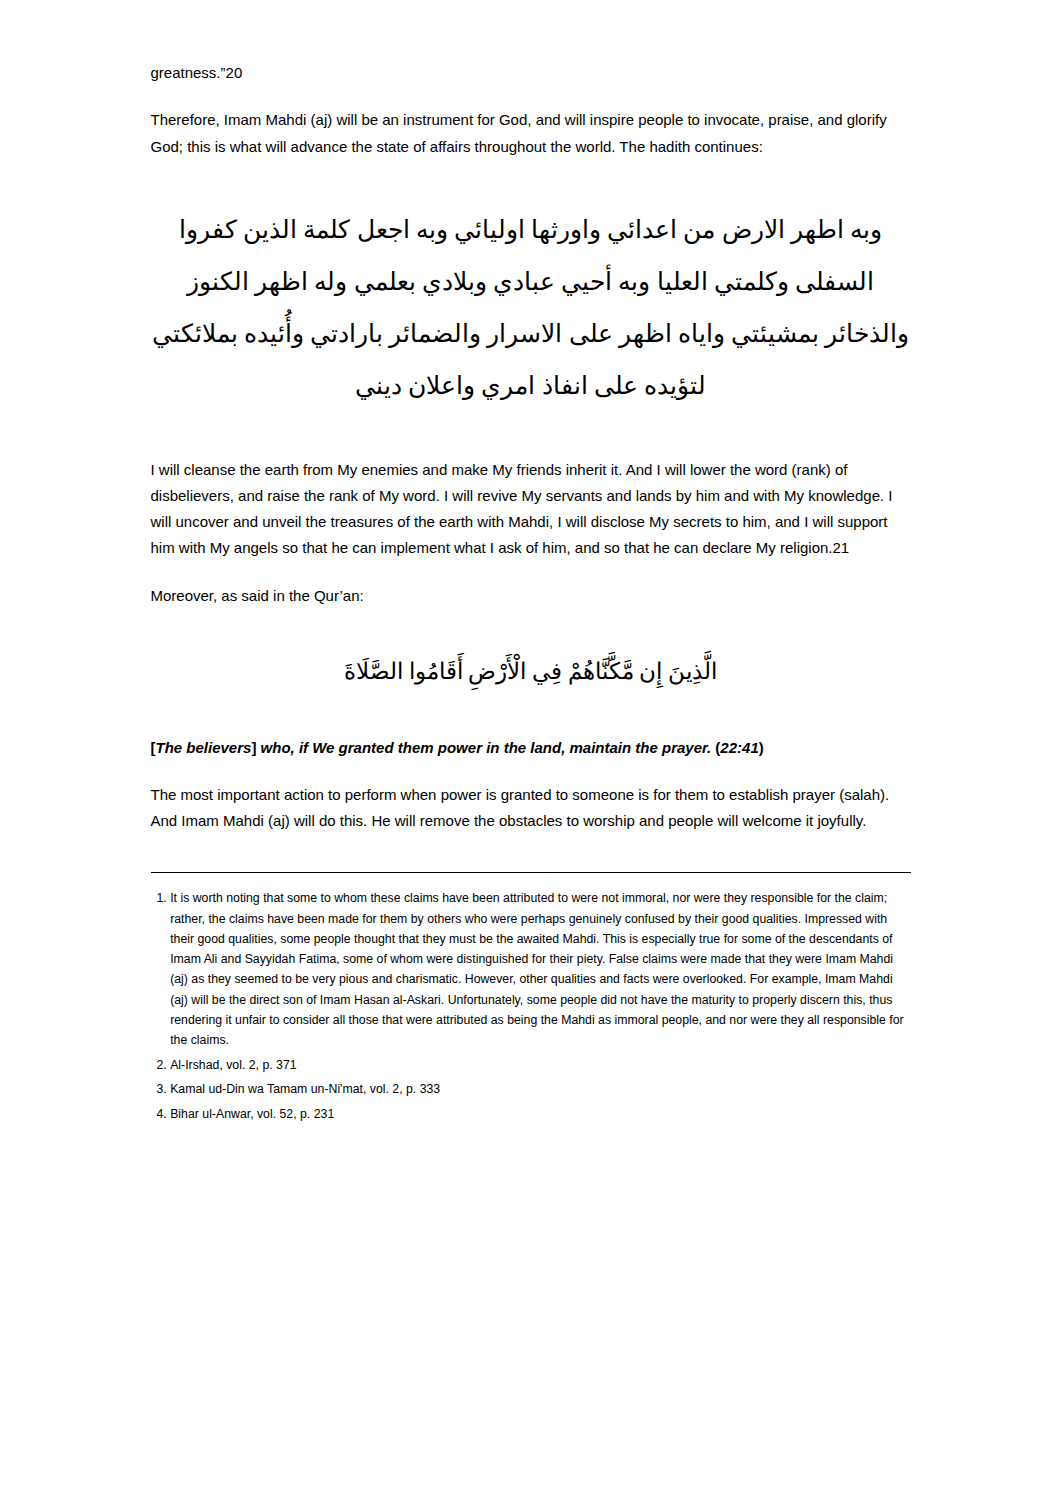greatness.”20
Therefore, Imam Mahdi (aj) will be an instrument for God, and will inspire people to invocate, praise, and glorify God; this is what will advance the state of affairs throughout the world. The hadith continues:
وبه اطهر الارض من اعدائي واورثها اوليائي وبه اجعل كلمة الذين كفروا السفلى وكلمتي العليا وبه أحيي عبادي وبلادي بعلمي وله اظهر الكنوز والذخائر بمشيئتي واياه اظهر على الاسرار والضمائر بارادتي وأُئيده بملائكتي لتؤيده على انفاذ امري واعلان ديني
I will cleanse the earth from My enemies and make My friends inherit it. And I will lower the word (rank) of disbelievers, and raise the rank of My word. I will revive My servants and lands by him and with My knowledge. I will uncover and unveil the treasures of the earth with Mahdi, I will disclose My secrets to him, and I will support him with My angels so that he can implement what I ask of him, and so that he can declare My religion.21
Moreover, as said in the Qur’an:
الَّذِينَ إِن مَّكَّنَّاهُمْ فِي الْأَرْضِ أَقَامُوا الصَّلَاةَ
[The believers] who, if We granted them power in the land, maintain the prayer. (22:41)
The most important action to perform when power is granted to someone is for them to establish prayer (salah). And Imam Mahdi (aj) will do this. He will remove the obstacles to worship and people will welcome it joyfully.
It is worth noting that some to whom these claims have been attributed to were not immoral, nor were they responsible for the claim; rather, the claims have been made for them by others who were perhaps genuinely confused by their good qualities. Impressed with their good qualities, some people thought that they must be the awaited Mahdi. This is especially true for some of the descendants of Imam Ali and Sayyidah Fatima, some of whom were distinguished for their piety. False claims were made that they were Imam Mahdi (aj) as they seemed to be very pious and charismatic. However, other qualities and facts were overlooked. For example, Imam Mahdi (aj) will be the direct son of Imam Hasan al-Askari. Unfortunately, some people did not have the maturity to properly discern this, thus rendering it unfair to consider all those that were attributed as being the Mahdi as immoral people, and nor were they all responsible for the claims.
Al-Irshad, vol. 2, p. 371
Kamal ud-Din wa Tamam un-Ni'mat, vol. 2, p. 333
Bihar ul-Anwar, vol. 52, p. 231